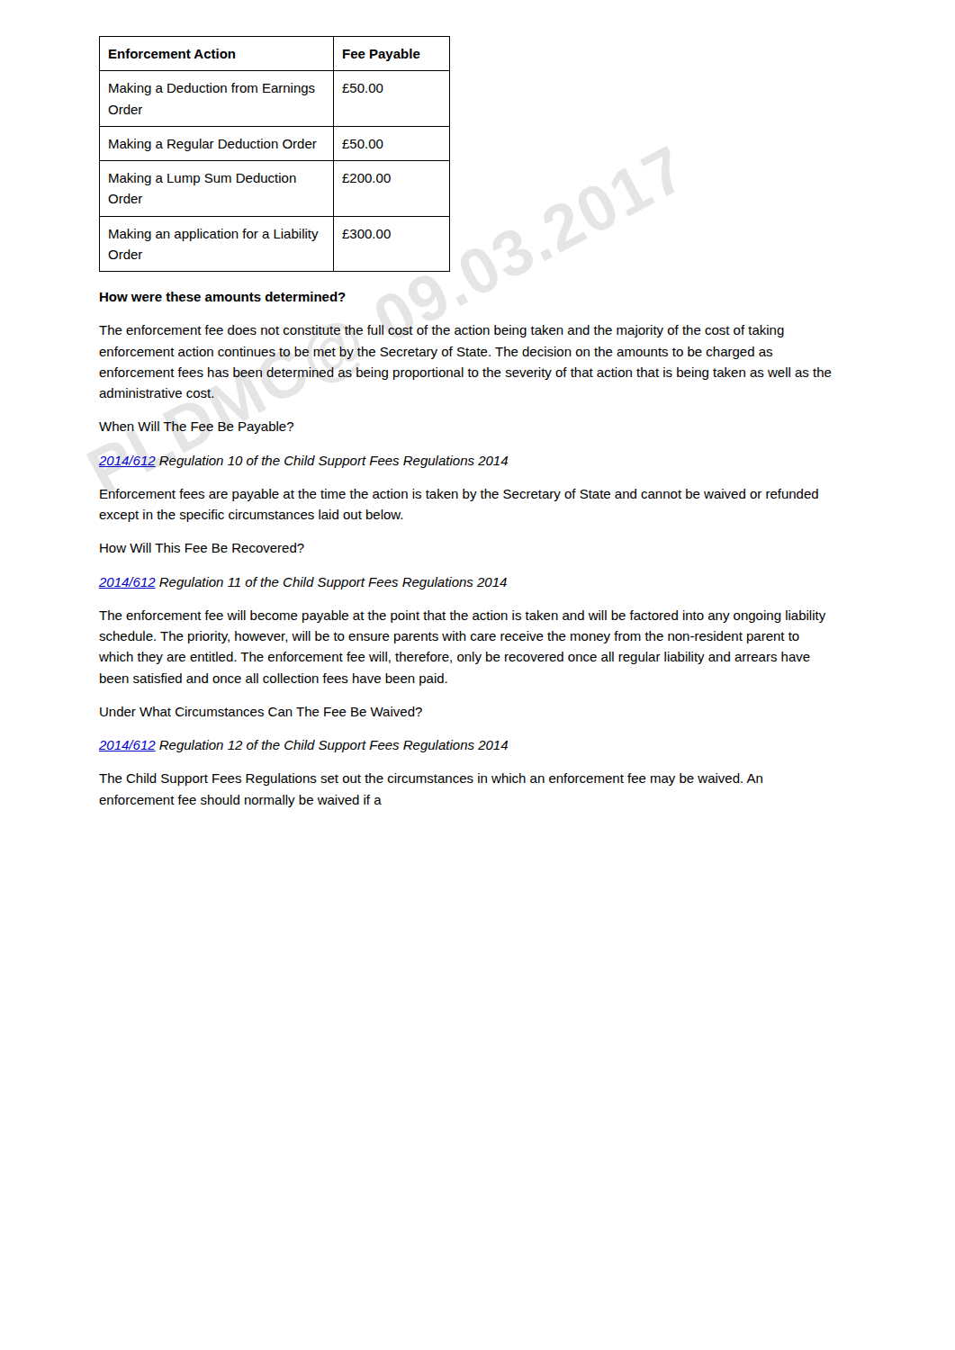PLDMC@ 09.03.2017
| Enforcement Action | Fee Payable |
| --- | --- |
| Making a Deduction from Earnings Order | £50.00 |
| Making a Regular Deduction Order | £50.00 |
| Making a Lump Sum Deduction Order | £200.00 |
| Making an application for a Liability Order | £300.00 |
How were these amounts determined?
The enforcement fee does not constitute the full cost of the action being taken and the majority of the cost of taking enforcement action continues to be met by the Secretary of State. The decision on the amounts to be charged as enforcement fees has been determined as being proportional to the severity of that action that is being taken as well as the administrative cost.
When Will The Fee Be Payable?
2014/612 Regulation 10 of the Child Support Fees Regulations 2014
Enforcement fees are payable at the time the action is taken by the Secretary of State and cannot be waived or refunded except in the specific circumstances laid out below.
How Will This Fee Be Recovered?
2014/612 Regulation 11 of the Child Support Fees Regulations 2014
The enforcement fee will become payable at the point that the action is taken and will be factored into any ongoing liability schedule. The priority, however, will be to ensure parents with care receive the money from the non-resident parent to which they are entitled. The enforcement fee will, therefore, only be recovered once all regular liability and arrears have been satisfied and once all collection fees have been paid.
Under What Circumstances Can The Fee Be Waived?
2014/612 Regulation 12 of the Child Support Fees Regulations 2014
The Child Support Fees Regulations set out the circumstances in which an enforcement fee may be waived. An enforcement fee should normally be waived if a